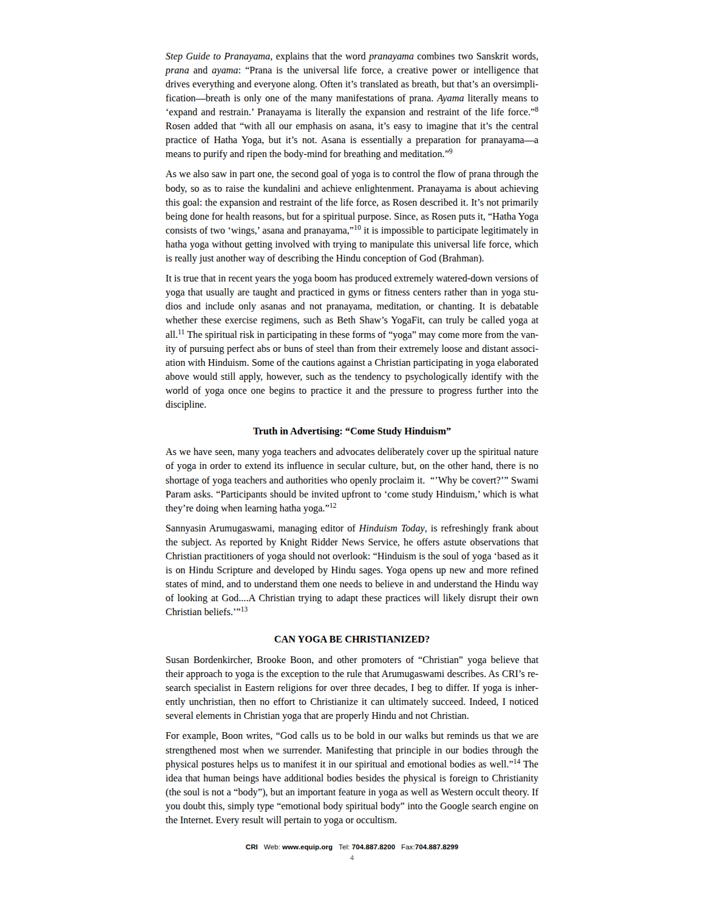Step Guide to Pranayama, explains that the word pranayama combines two Sanskrit words, prana and ayama: “Prana is the universal life force, a creative power or intelligence that drives everything and everyone along. Often it’s translated as breath, but that’s an oversimplification—breath is only one of the many manifestations of prana. Ayama literally means to ‘expand and restrain.’ Pranayama is literally the expansion and restraint of the life force.”8 Rosen added that “with all our emphasis on asana, it’s easy to imagine that it’s the central practice of Hatha Yoga, but it’s not. Asana is essentially a preparation for pranayama—a means to purify and ripen the body-mind for breathing and meditation.”9
As we also saw in part one, the second goal of yoga is to control the flow of prana through the body, so as to raise the kundalini and achieve enlightenment. Pranayama is about achieving this goal: the expansion and restraint of the life force, as Rosen described it. It’s not primarily being done for health reasons, but for a spiritual purpose. Since, as Rosen puts it, “Hatha Yoga consists of two ‘wings,’ asana and pranayama,”10 it is impossible to participate legitimately in hatha yoga without getting involved with trying to manipulate this universal life force, which is really just another way of describing the Hindu conception of God (Brahman).
It is true that in recent years the yoga boom has produced extremely watered-down versions of yoga that usually are taught and practiced in gyms or fitness centers rather than in yoga studios and include only asanas and not pranayama, meditation, or chanting. It is debatable whether these exercise regimens, such as Beth Shaw’s YogaFit, can truly be called yoga at all.11 The spiritual risk in participating in these forms of “yoga” may come more from the vanity of pursuing perfect abs or buns of steel than from their extremely loose and distant association with Hinduism. Some of the cautions against a Christian participating in yoga elaborated above would still apply, however, such as the tendency to psychologically identify with the world of yoga once one begins to practice it and the pressure to progress further into the discipline.
Truth in Advertising: “Come Study Hinduism”
As we have seen, many yoga teachers and advocates deliberately cover up the spiritual nature of yoga in order to extend its influence in secular culture, but, on the other hand, there is no shortage of yoga teachers and authorities who openly proclaim it. “’Why be covert?’” Swami Param asks. “Participants should be invited upfront to ‘come study Hinduism,’ which is what they’re doing when learning hatha yoga.”12
Sannyasin Arumugaswami, managing editor of Hinduism Today, is refreshingly frank about the subject. As reported by Knight Ridder News Service, he offers astute observations that Christian practitioners of yoga should not overlook: “Hinduism is the soul of yoga ‘based as it is on Hindu Scripture and developed by Hindu sages. Yoga opens up new and more refined states of mind, and to understand them one needs to believe in and understand the Hindu way of looking at God....A Christian trying to adapt these practices will likely disrupt their own Christian beliefs.’”13
CAN YOGA BE CHRISTIANIZED?
Susan Bordenkircher, Brooke Boon, and other promoters of “Christian” yoga believe that their approach to yoga is the exception to the rule that Arumugaswami describes. As CRI’s research specialist in Eastern religions for over three decades, I beg to differ. If yoga is inherently unchristian, then no effort to Christianize it can ultimately succeed. Indeed, I noticed several elements in Christian yoga that are properly Hindu and not Christian.
For example, Boon writes, “God calls us to be bold in our walks but reminds us that we are strengthened most when we surrender. Manifesting that principle in our bodies through the physical postures helps us to manifest it in our spiritual and emotional bodies as well.”14 The idea that human beings have additional bodies besides the physical is foreign to Christianity (the soul is not a “body”), but an important feature in yoga as well as Western occult theory. If you doubt this, simply type “emotional body spiritual body” into the Google search engine on the Internet. Every result will pertain to yoga or occultism.
CRI Web: www.equip.org Tel: 704.887.8200 Fax: 704.887.8299
4